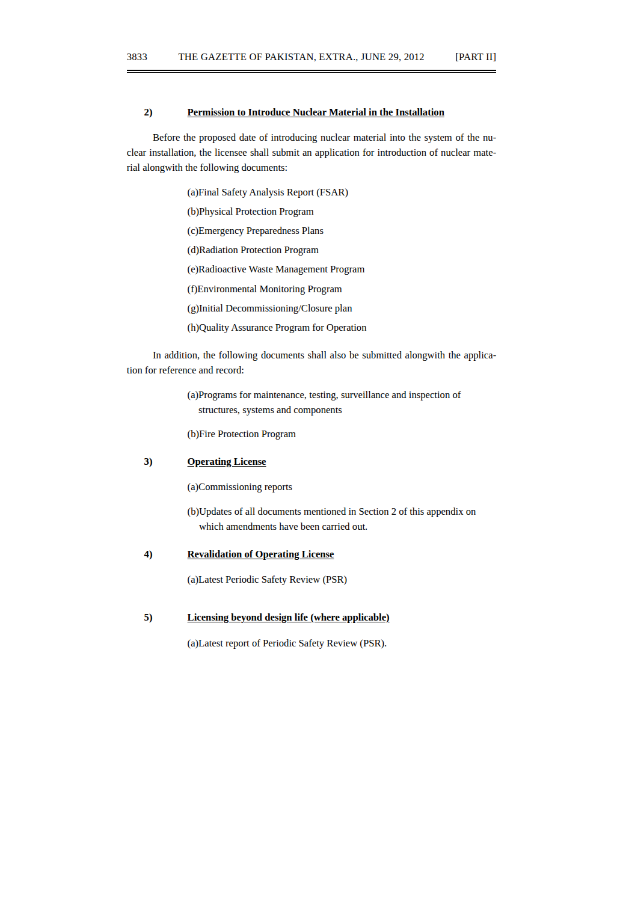3833 The Gazette of Pakistan, Extra., June 29, 2012 [PART II]
2) Permission to Introduce Nuclear Material in the Installation
Before the proposed date of introducing nuclear material into the system of the nuclear installation, the licensee shall submit an application for introduction of nuclear material alongwith the following documents:
(a) Final Safety Analysis Report (FSAR)
(b) Physical Protection Program
(c) Emergency Preparedness Plans
(d) Radiation Protection Program
(e) Radioactive Waste Management Program
(f) Environmental Monitoring Program
(g) Initial Decommissioning/Closure plan
(h) Quality Assurance Program for Operation
In addition, the following documents shall also be submitted alongwith the application for reference and record:
(a) Programs for maintenance, testing, surveillance and inspection of structures, systems and components
(b) Fire Protection Program
3) Operating License
(a) Commissioning reports
(b) Updates of all documents mentioned in Section 2 of this appendix on which amendments have been carried out.
4) Revalidation of Operating License
(a) Latest Periodic Safety Review (PSR)
5) Licensing beyond design life (where applicable)
(a) Latest report of Periodic Safety Review (PSR).